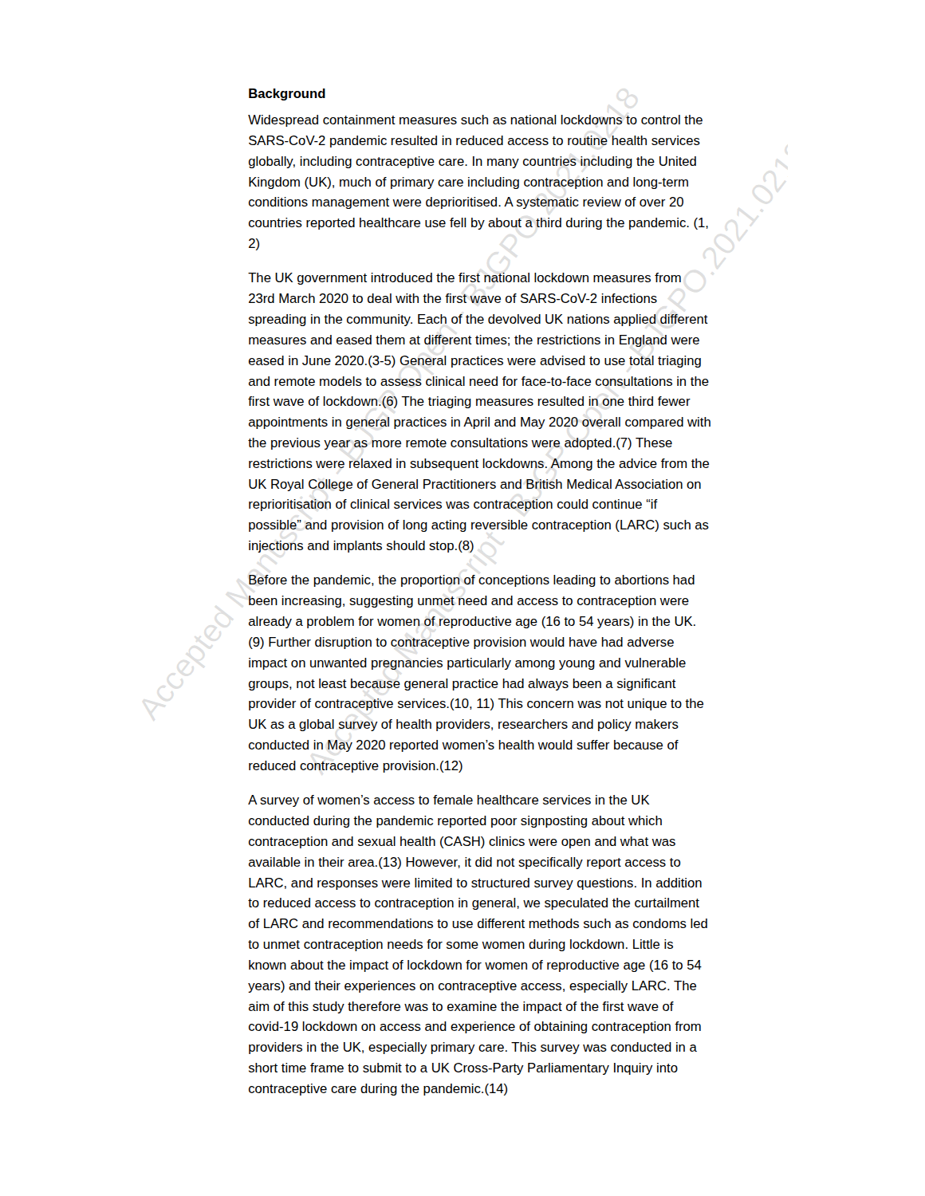Accepted Manuscript - BJGP Open - BJGPO.2021.0218
Accepted Manuscript - BJGP Open - BJGPO.2021.0218
Background
Widespread containment measures such as national lockdowns to control the SARS-CoV-2 pandemic resulted in reduced access to routine health services globally, including contraceptive care. In many countries including the United Kingdom (UK), much of primary care including contraception and long-term conditions management were deprioritised. A systematic review of over 20 countries reported healthcare use fell by about a third during the pandemic. (1, 2)
The UK government introduced the first national lockdown measures from 23rd March 2020 to deal with the first wave of SARS-CoV-2 infections spreading in the community. Each of the devolved UK nations applied different measures and eased them at different times; the restrictions in England were eased in June 2020.(3-5) General practices were advised to use total triaging and remote models to assess clinical need for face-to-face consultations in the first wave of lockdown.(6) The triaging measures resulted in one third fewer appointments in general practices in April and May 2020 overall compared with the previous year as more remote consultations were adopted.(7) These restrictions were relaxed in subsequent lockdowns. Among the advice from the UK Royal College of General Practitioners and British Medical Association on reprioritisation of clinical services was contraception could continue “if possible” and provision of long acting reversible contraception (LARC) such as injections and implants should stop.(8)
Before the pandemic, the proportion of conceptions leading to abortions had been increasing, suggesting unmet need and access to contraception were already a problem for women of reproductive age (16 to 54 years) in the UK.(9) Further disruption to contraceptive provision would have had adverse impact on unwanted pregnancies particularly among young and vulnerable groups, not least because general practice had always been a significant provider of contraceptive services.(10, 11) This concern was not unique to the UK as a global survey of health providers, researchers and policy makers conducted in May 2020 reported women’s health would suffer because of reduced contraceptive provision.(12)
A survey of women’s access to female healthcare services in the UK conducted during the pandemic reported poor signposting about which contraception and sexual health (CASH) clinics were open and what was available in their area.(13) However, it did not specifically report access to LARC, and responses were limited to structured survey questions. In addition to reduced access to contraception in general, we speculated the curtailment of LARC and recommendations to use different methods such as condoms led to unmet contraception needs for some women during lockdown. Little is known about the impact of lockdown for women of reproductive age (16 to 54 years) and their experiences on contraceptive access, especially LARC. The aim of this study therefore was to examine the impact of the first wave of covid-19 lockdown on access and experience of obtaining contraception from providers in the UK, especially primary care. This survey was conducted in a short time frame to submit to a UK Cross-Party Parliamentary Inquiry into contraceptive care during the pandemic.(14)